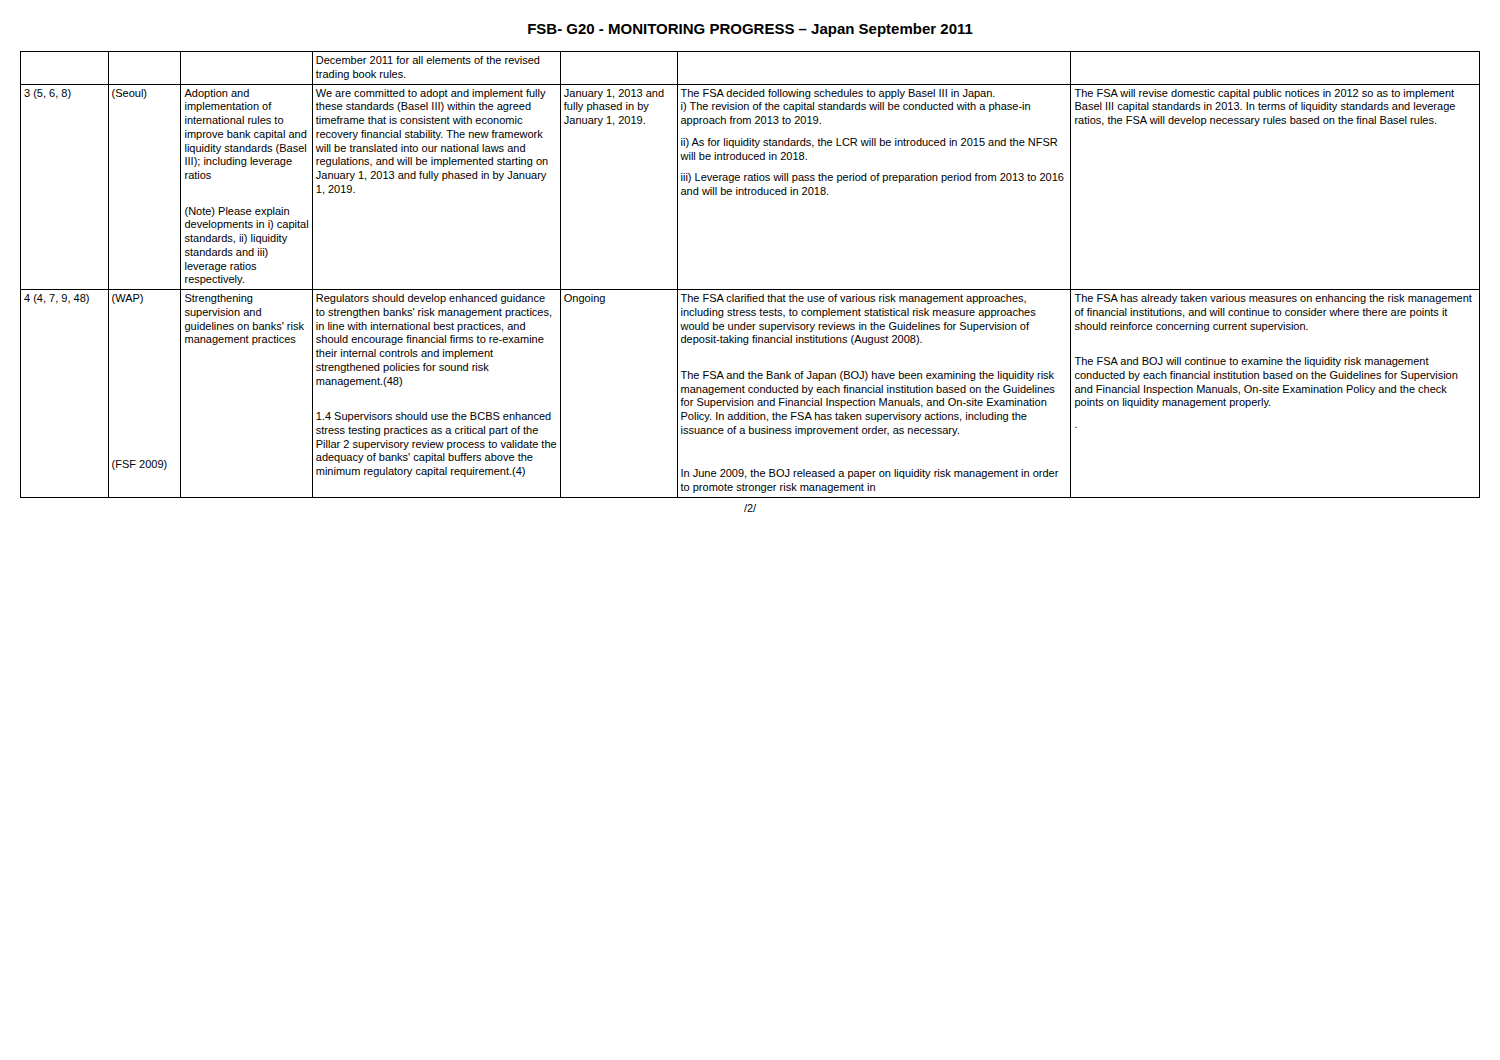FSB- G20 - MONITORING PROGRESS – Japan September 2011
| | | | December 2011 for all elements of the revised trading book rules. | | | |
| 3 (5, 6, 8) | (Seoul) | Adoption and implementation of international rules to improve bank capital and liquidity standards (Basel III); including leverage ratios (Note) Please explain developments in i) capital standards, ii) liquidity standards and iii) leverage ratios respectively. | We are committed to adopt and implement fully these standards (Basel III) within the agreed timeframe that is consistent with economic recovery financial stability. The new framework will be translated into our national laws and regulations, and will be implemented starting on January 1, 2013 and fully phased in by January 1, 2019. | January 1, 2013 and fully phased in by January 1, 2019. | The FSA decided following schedules to apply Basel III in Japan. i) The revision of the capital standards will be conducted with a phase-in approach from 2013 to 2019. ii) As for liquidity standards, the LCR will be introduced in 2015 and the NFSR will be introduced in 2018. iii) Leverage ratios will pass the period of preparation period from 2013 to 2016 and will be introduced in 2018. | The FSA will revise domestic capital public notices in 2012 so as to implement Basel III capital standards in 2013. In terms of liquidity standards and leverage ratios, the FSA will develop necessary rules based on the final Basel rules. |
| 4 (4, 7, 9, 48) | (WAP) (FSF 2009) | Strengthening supervision and guidelines on banks' risk management practices | Regulators should develop enhanced guidance to strengthen banks' risk management practices, in line with international best practices, and should encourage financial firms to re-examine their internal controls and implement strengthened policies for sound risk management.(48) 1.4 Supervisors should use the BCBS enhanced stress testing practices as a critical part of the Pillar 2 supervisory review process to validate the adequacy of banks' capital buffers above the minimum regulatory capital requirement.(4) | Ongoing | The FSA clarified that the use of various risk management approaches, including stress tests, to complement statistical risk measure approaches would be under supervisory reviews in the Guidelines for Supervision of deposit-taking financial institutions (August 2008). The FSA and the Bank of Japan (BOJ) have been examining the liquidity risk management conducted by each financial institution based on the Guidelines for Supervision and Financial Inspection Manuals, and On-site Examination Policy. In addition, the FSA has taken supervisory actions, including the issuance of a business improvement order, as necessary. In June 2009, the BOJ released a paper on liquidity risk management in order to promote stronger risk management in | The FSA has already taken various measures on enhancing the risk management of financial institutions, and will continue to consider where there are points it should reinforce concerning current supervision. The FSA and BOJ will continue to examine the liquidity risk management conducted by each financial institution based on the Guidelines for Supervision and Financial Inspection Manuals, On-site Examination Policy and the check points on liquidity management properly. . |
/2/